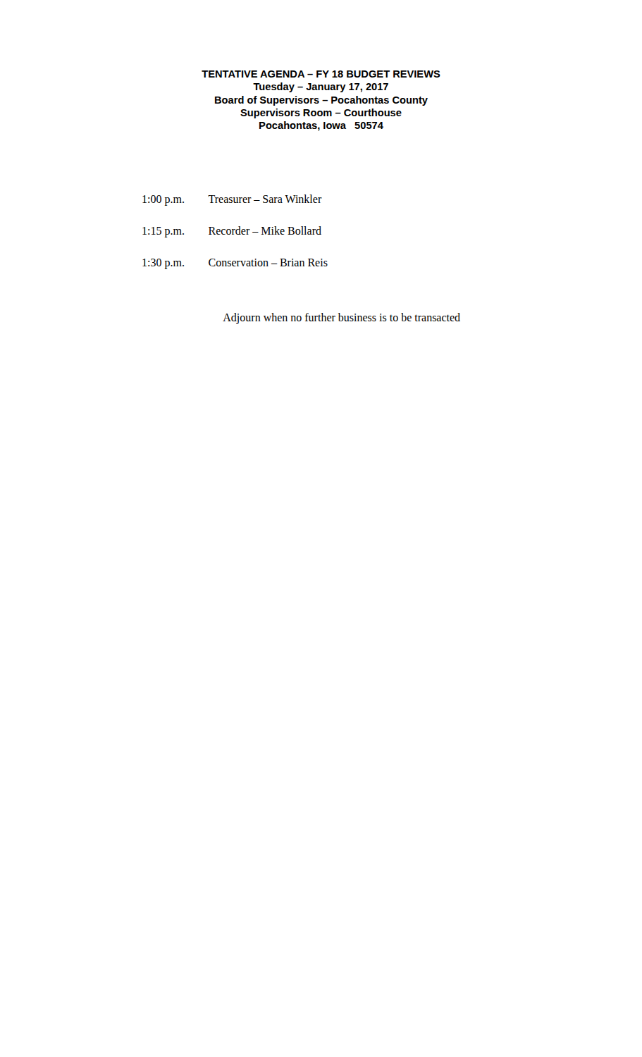TENTATIVE AGENDA – FY 18 BUDGET REVIEWS
Tuesday – January 17, 2017
Board of Supervisors – Pocahontas County
Supervisors Room – Courthouse
Pocahontas, Iowa 50574
| 1:00 p.m. | Treasurer – Sara Winkler |
| 1:15 p.m. | Recorder – Mike Bollard |
| 1:30 p.m. | Conservation – Brian Reis |
Adjourn when no further business is to be transacted